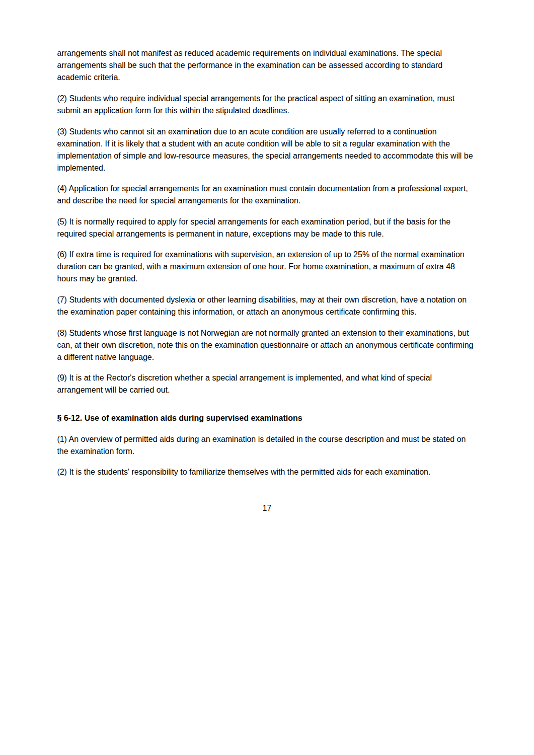arrangements shall not manifest as reduced academic requirements on individual examinations. The special arrangements shall be such that the performance in the examination can be assessed according to standard academic criteria.
(2) Students who require individual special arrangements for the practical aspect of sitting an examination, must submit an application form for this within the stipulated deadlines.
(3) Students who cannot sit an examination due to an acute condition are usually referred to a continuation examination. If it is likely that a student with an acute condition will be able to sit a regular examination with the implementation of simple and low-resource measures, the special arrangements needed to accommodate this will be implemented.
(4) Application for special arrangements for an examination must contain documentation from a professional expert, and describe the need for special arrangements for the examination.
(5) It is normally required to apply for special arrangements for each examination period, but if the basis for the required special arrangements is permanent in nature, exceptions may be made to this rule.
(6) If extra time is required for examinations with supervision, an extension of up to 25% of the normal examination duration can be granted, with a maximum extension of one hour. For home examination, a maximum of extra 48 hours may be granted.
(7) Students with documented dyslexia or other learning disabilities, may at their own discretion, have a notation on the examination paper containing this information, or attach an anonymous certificate confirming this.
(8) Students whose first language is not Norwegian are not normally granted an extension to their examinations, but can, at their own discretion, note this on the examination questionnaire or attach an anonymous certificate confirming a different native language.
(9) It is at the Rector's discretion whether a special arrangement is implemented, and what kind of special arrangement will be carried out.
§ 6-12. Use of examination aids during supervised examinations
(1) An overview of permitted aids during an examination is detailed in the course description and must be stated on the examination form.
(2) It is the students' responsibility to familiarize themselves with the permitted aids for each examination.
17